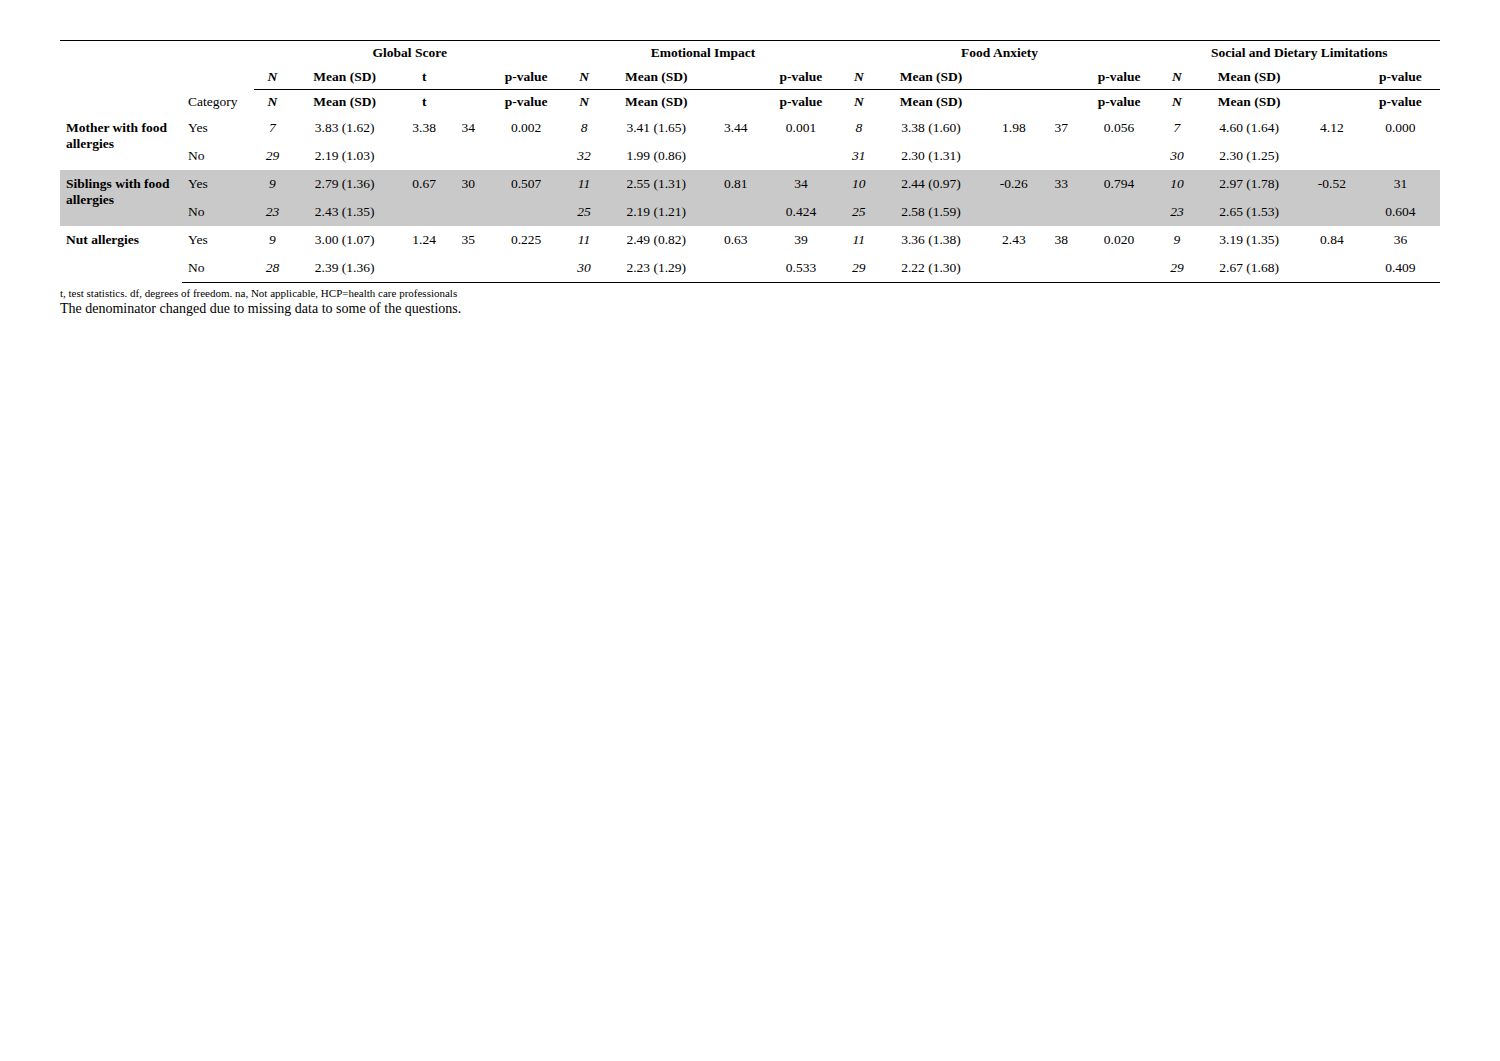| | | Global Score | Emotional Impact | Food Anxiety | Social and Dietary Limitations |
| --- | --- | --- | --- | --- | --- |
| N | Mean (SD) | t | | p-value | N | Mean (SD) | | p-value | N | Mean (SD) | | | p-value | N | Mean (SD) | | p-value |
| | Category | N | Mean (SD) | t | | p-value | N | Mean (SD) | | p-value | N | Mean (SD) | | | p-value | N | Mean (SD) | | p-value |
| Mother with food allergies | Yes | 7 | 3.83 (1.62) | 3.38 | 34 | 0.002 | 8 | 3.41 (1.65) | 3.44 | 0.001 | 8 | 3.38 (1.60) | 1.98 | 37 | 0.056 | 7 | 4.60 (1.64) | 4.12 | 0.000 |
| No | 29 | 2.19 (1.03) | | | | 32 | 1.99 (0.86) | | | 31 | 2.30 (1.31) | | | | 30 | 2.30 (1.25) | | |
| Siblings with food allergies | Yes | 9 | 2.79 (1.36) | 0.67 | 30 | 0.507 | 11 | 2.55 (1.31) | 0.81 | 34 | 10 | 2.44 (0.97) | -0.26 | 33 | 0.794 | 10 | 2.97 (1.78) | -0.52 | 31 |
| No | 23 | 2.43 (1.35) | | | | 25 | 2.19 (1.21) | | 0.424 | 25 | 2.58 (1.59) | | | | 23 | 2.65 (1.53) | | 0.604 |
| Nut allergies | Yes | 9 | 3.00 (1.07) | 1.24 | 35 | 0.225 | 11 | 2.49 (0.82) | 0.63 | 39 | 11 | 3.36 (1.38) | 2.43 | 38 | 0.020 | 9 | 3.19 (1.35) | 0.84 | 36 |
| No | 28 | 2.39 (1.36) | | | | 30 | 2.23 (1.29) | | 0.533 | 29 | 2.22 (1.30) | | | | 29 | 2.67 (1.68) | | 0.409 |
t, test statistics. df, degrees of freedom. na, Not applicable, HCP=health care professionals
The denominator changed due to missing data to some of the questions.